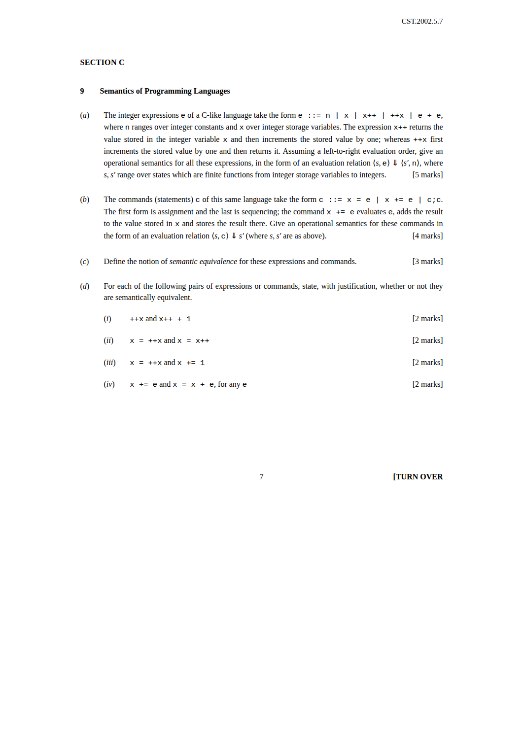CST.2002.5.7
SECTION C
9
Semantics of Programming Languages
(a)
The integer expressions e of a C-like language take the form e ::= n | x | x++ | ++x | e + e, where n ranges over integer constants and x over integer storage variables. The expression x++ returns the value stored in the integer variable x and then increments the stored value by one; whereas ++x first increments the stored value by one and then returns it. Assuming a left-to-right evaluation order, give an operational semantics for all these expressions, in the form of an evaluation relation ⟨s, e⟩ ⇓ ⟨s′, n⟩, where s, s′ range over states which are finite functions from integer storage variables to integers. [5 marks]
(b)
The commands (statements) c of this same language take the form c ::= x = e | x += e | c;c. The first form is assignment and the last is sequencing; the command x += e evaluates e, adds the result to the value stored in x and stores the result there. Give an operational semantics for these commands in the form of an evaluation relation ⟨s, c⟩ ⇓ s′ (where s, s′ are as above). [4 marks]
(c)
Define the notion of semantic equivalence for these expressions and commands. [3 marks]
(d)
For each of the following pairs of expressions or commands, state, with justification, whether or not they are semantically equivalent.
(i)
++x and x++ + 1 [2 marks]
(ii)
x = ++x and x = x++ [2 marks]
(iii)
x = ++x and x += 1 [2 marks]
(iv)
x += e and x = x + e, for any e [2 marks]
7 [TURN OVER